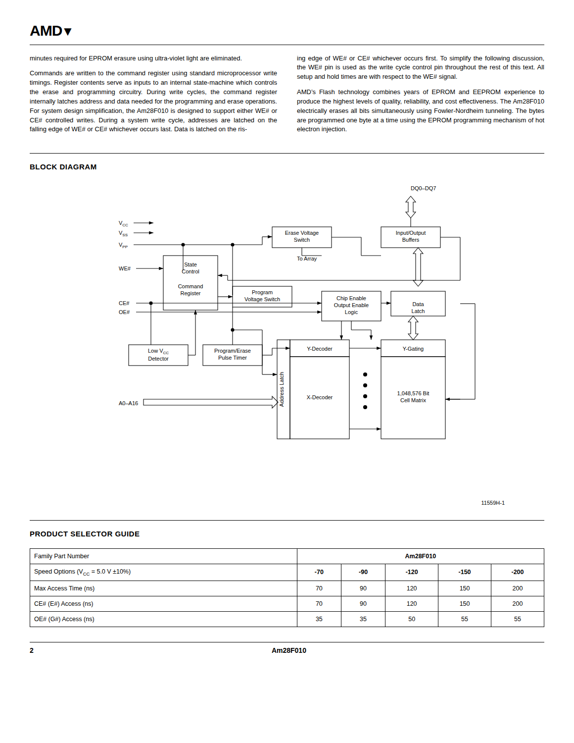AMD▼
minutes required for EPROM erasure using ultra-violet light are eliminated.
Commands are written to the command register using standard microprocessor write timings. Register contents serve as inputs to an internal state-machine which controls the erase and programming circuitry. During write cycles, the command register internally latches address and data needed for the programming and erase operations. For system design simplification, the Am28F010 is designed to support either WE# or CE# controlled writes. During a system write cycle, addresses are latched on the falling edge of WE# or CE# whichever occurs last. Data is latched on the ris-
ing edge of WE# or CE# whichever occurs first. To simplify the following discussion, the WE# pin is used as the write cycle control pin throughout the rest of this text. All setup and hold times are with respect to the WE# signal.
AMD’s Flash technology combines years of EPROM and EEPROM experience to produce the highest levels of quality, reliability, and cost effectiveness. The Am28F010 electrically erases all bits simultaneously using Fowler-Nordheim tunneling. The bytes are programmed one byte at a time using the EPROM programming mechanism of hot electron injection.
BLOCK DIAGRAM
DQ0–DQ7 VCC VSS VPP Erase Voltage Switch Input/Output Buffers To Array WE# State Control Command Register Program Voltage Switch CE# OE# Chip Enable Output Enable Logic Data Latch Program/Erase Pulse Timer Low VCC Detector Address Latch A0–A16 Y-Decoder X-Decoder Y-Gating 1,048,576 Bit Cell Matrix
11559H-1
PRODUCT SELECTOR GUIDE
| Family Part Number | Am28F010 |
| Speed Options (V CC = 5.0 V ±10%) | -70 | -90 | -120 | -150 | -200 |
| Max Access Time (ns) | 70 | 90 | 120 | 150 | 200 |
| CE# (E#) Access (ns) | 70 | 90 | 120 | 150 | 200 |
| OE# (G#) Access (ns) | 35 | 35 | 50 | 55 | 55 |
2 Am28F010